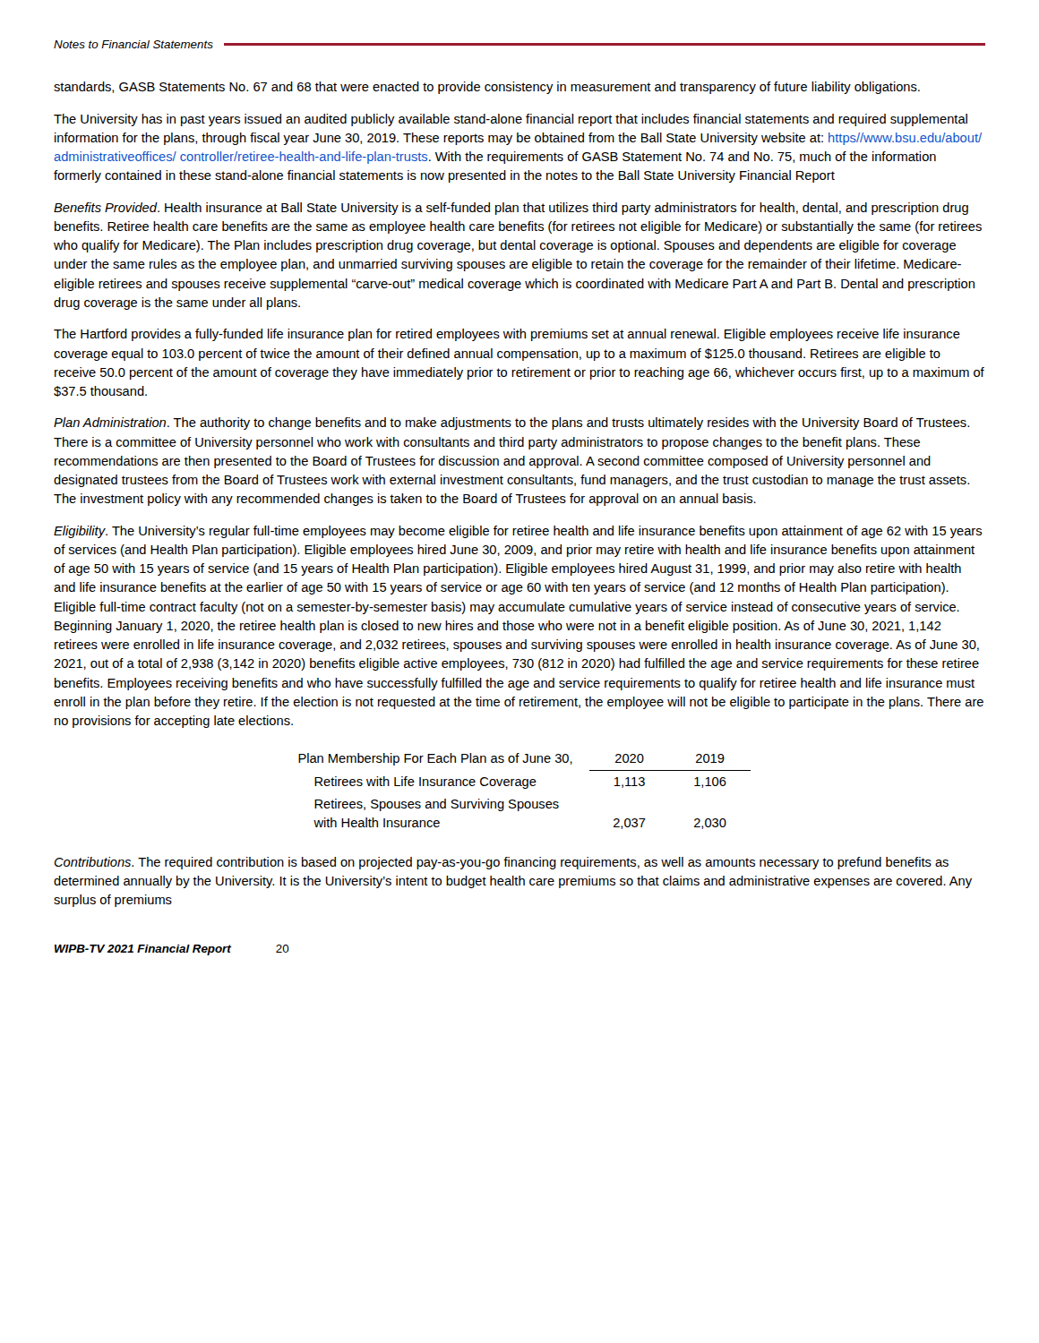Notes to Financial Statements
standards, GASB Statements No. 67 and 68 that were enacted to provide consistency in measurement and transparency of future liability obligations.
The University has in past years issued an audited publicly available stand-alone financial report that includes financial statements and required supplemental information for the plans, through fiscal year June 30, 2019. These reports may be obtained from the Ball State University website at: https//www.bsu.edu/about/administrativeoffices/ controller/retiree-health-and-life-plan-trusts. With the requirements of GASB Statement No. 74 and No. 75, much of the information formerly contained in these stand-alone financial statements is now presented in the notes to the Ball State University Financial Report
Benefits Provided. Health insurance at Ball State University is a self-funded plan that utilizes third party administrators for health, dental, and prescription drug benefits. Retiree health care benefits are the same as employee health care benefits (for retirees not eligible for Medicare) or substantially the same (for retirees who qualify for Medicare). The Plan includes prescription drug coverage, but dental coverage is optional. Spouses and dependents are eligible for coverage under the same rules as the employee plan, and unmarried surviving spouses are eligible to retain the coverage for the remainder of their lifetime. Medicare-eligible retirees and spouses receive supplemental “carve-out” medical coverage which is coordinated with Medicare Part A and Part B. Dental and prescription drug coverage is the same under all plans.
The Hartford provides a fully-funded life insurance plan for retired employees with premiums set at annual renewal. Eligible employees receive life insurance coverage equal to 103.0 percent of twice the amount of their defined annual compensation, up to a maximum of $125.0 thousand. Retirees are eligible to receive 50.0 percent of the amount of coverage they have immediately prior to retirement or prior to reaching age 66, whichever occurs first, up to a maximum of $37.5 thousand.
Plan Administration. The authority to change benefits and to make adjustments to the plans and trusts ultimately resides with the University Board of Trustees. There is a committee of University personnel who work with consultants and third party administrators to propose changes to the benefit plans. These recommendations are then presented to the Board of Trustees for discussion and approval. A second committee composed of University personnel and designated trustees from the Board of Trustees work with external investment consultants, fund managers, and the trust custodian to manage the trust assets. The investment policy with any recommended changes is taken to the Board of Trustees for approval on an annual basis.
Eligibility. The University’s regular full-time employees may become eligible for retiree health and life insurance benefits upon attainment of age 62 with 15 years of services (and Health Plan participation). Eligible employees hired June 30, 2009, and prior may retire with health and life insurance benefits upon attainment of age 50 with 15 years of service (and 15 years of Health Plan participation). Eligible employees hired August 31, 1999, and prior may also retire with health and life insurance benefits at the earlier of age 50 with 15 years of service or age 60 with ten years of service (and 12 months of Health Plan participation). Eligible full-time contract faculty (not on a semester-by-semester basis) may accumulate cumulative years of service instead of consecutive years of service. Beginning January 1, 2020, the retiree health plan is closed to new hires and those who were not in a benefit eligible position. As of June 30, 2021, 1,142 retirees were enrolled in life insurance coverage, and 2,032 retirees, spouses and surviving spouses were enrolled in health insurance coverage. As of June 30, 2021, out of a total of 2,938 (3,142 in 2020) benefits eligible active employees, 730 (812 in 2020) had fulfilled the age and service requirements for these retiree benefits. Employees receiving benefits and who have successfully fulfilled the age and service requirements to qualify for retiree health and life insurance must enroll in the plan before they retire. If the election is not requested at the time of retirement, the employee will not be eligible to participate in the plans. There are no provisions for accepting late elections.
| Plan Membership For Each Plan as of June 30, | 2020 | 2019 |
| Retirees with Life Insurance Coverage | 1,113 | 1,106 |
| Retirees, Spouses and Surviving Spouses with Health Insurance | 2,037 | 2,030 |
Contributions. The required contribution is based on projected pay-as-you-go financing requirements, as well as amounts necessary to prefund benefits as determined annually by the University. It is the University’s intent to budget health care premiums so that claims and administrative expenses are covered. Any surplus of premiums
WIPB-TV 2021 Financial Report 20